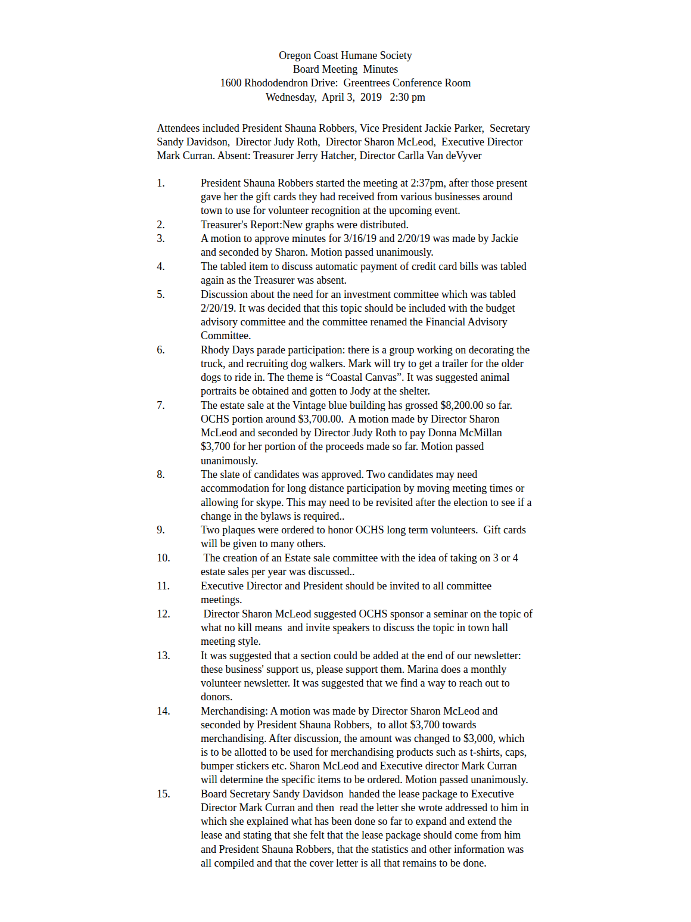Oregon Coast Humane Society
Board Meeting Minutes
1600 Rhododendron Drive: Greentrees Conference Room
Wednesday, April 3, 2019 2:30 pm
Attendees included President Shauna Robbers, Vice President Jackie Parker, Secretary Sandy Davidson, Director Judy Roth, Director Sharon McLeod, Executive Director Mark Curran. Absent: Treasurer Jerry Hatcher, Director Carlla Van deVyver
1. President Shauna Robbers started the meeting at 2:37pm, after those present gave her the gift cards they had received from various businesses around town to use for volunteer recognition at the upcoming event.
2. Treasurer's Report:New graphs were distributed.
3. A motion to approve minutes for 3/16/19 and 2/20/19 was made by Jackie and seconded by Sharon. Motion passed unanimously.
4. The tabled item to discuss automatic payment of credit card bills was tabled again as the Treasurer was absent.
5. Discussion about the need for an investment committee which was tabled 2/20/19. It was decided that this topic should be included with the budget advisory committee and the committee renamed the Financial Advisory Committee.
6. Rhody Days parade participation: there is a group working on decorating the truck, and recruiting dog walkers. Mark will try to get a trailer for the older dogs to ride in. The theme is “Coastal Canvas”. It was suggested animal portraits be obtained and gotten to Jody at the shelter.
7. The estate sale at the Vintage blue building has grossed $8,200.00 so far. OCHS portion around $3,700.00. A motion made by Director Sharon McLeod and seconded by Director Judy Roth to pay Donna McMillan $3,700 for her portion of the proceeds made so far. Motion passed unanimously.
8. The slate of candidates was approved. Two candidates may need accommodation for long distance participation by moving meeting times or allowing for skype. This may need to be revisited after the election to see if a change in the bylaws is required..
9. Two plaques were ordered to honor OCHS long term volunteers. Gift cards will be given to many others.
10. The creation of an Estate sale committee with the idea of taking on 3 or 4 estate sales per year was discussed..
11. Executive Director and President should be invited to all committee meetings.
12. Director Sharon McLeod suggested OCHS sponsor a seminar on the topic of what no kill means and invite speakers to discuss the topic in town hall meeting style.
13. It was suggested that a section could be added at the end of our newsletter: these business' support us, please support them. Marina does a monthly volunteer newsletter. It was suggested that we find a way to reach out to donors.
14. Merchandising: A motion was made by Director Sharon McLeod and seconded by President Shauna Robbers, to allot $3,700 towards merchandising. After discussion, the amount was changed to $3,000, which is to be allotted to be used for merchandising products such as t-shirts, caps, bumper stickers etc. Sharon McLeod and Executive director Mark Curran will determine the specific items to be ordered. Motion passed unanimously.
15. Board Secretary Sandy Davidson handed the lease package to Executive Director Mark Curran and then read the letter she wrote addressed to him in which she explained what has been done so far to expand and extend the lease and stating that she felt that the lease package should come from him and President Shauna Robbers, that the statistics and other information was all compiled and that the cover letter is all that remains to be done.